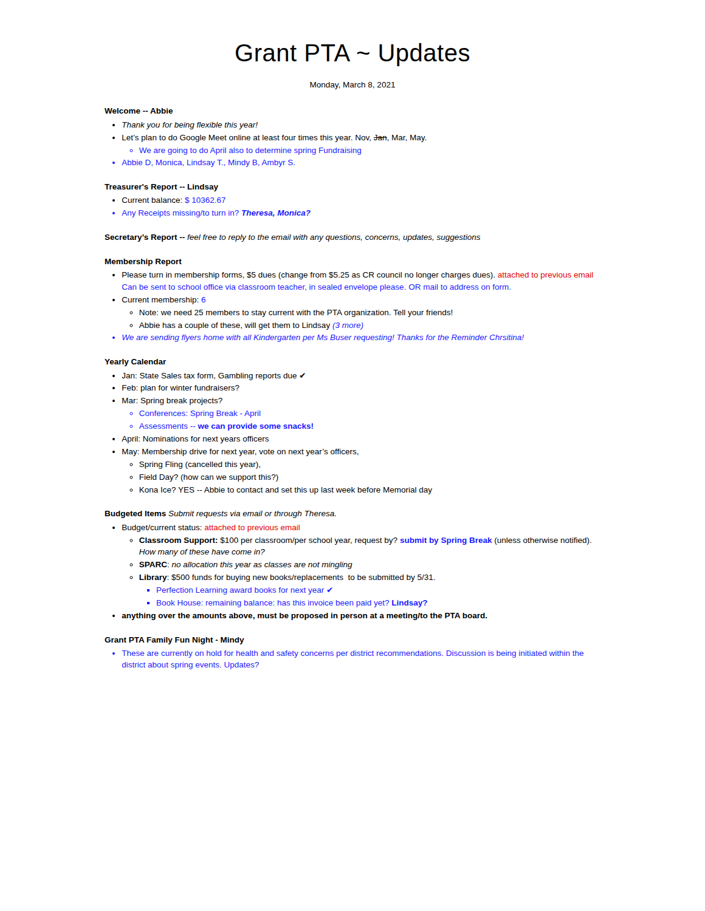Grant PTA ~ Updates
Monday, March 8, 2021
Welcome -- Abbie
Thank you for being flexible this year!
Let’s plan to do Google Meet online at least four times this year. Nov, Jan, Mar, May.
We are going to do April also to determine spring Fundraising
Abbie D, Monica, Lindsay T., Mindy B, Ambyr S.
Treasurer's Report -- Lindsay
Current balance: $ 10362.67
Any Receipts missing/to turn in? Theresa, Monica?
Secretary’s Report -- feel free to reply to the email with any questions, concerns, updates, suggestions
Membership Report
Please turn in membership forms, $5 dues (change from $5.25 as CR council no longer charges dues). attached to previous email Can be sent to school office via classroom teacher, in sealed envelope please. OR mail to address on form.
Current membership: 6
Note: we need 25 members to stay current with the PTA organization. Tell your friends!
Abbie has a couple of these, will get them to Lindsay (3 more)
We are sending flyers home with all Kindergarten per Ms Buser requesting! Thanks for the Reminder Chrsitina!
Yearly Calendar
Jan: State Sales tax form, Gambling reports due ✔
Feb: plan for winter fundraisers?
Mar: Spring break projects?
Conferences: Spring Break - April
Assessments -- we can provide some snacks!
April: Nominations for next years officers
May: Membership drive for next year, vote on next year’s officers,
Spring Fling (cancelled this year),
Field Day? (how can we support this?)
Kona Ice? YES -- Abbie to contact and set this up last week before Memorial day
Budgeted Items Submit requests via email or through Theresa.
Budget/current status: attached to previous email
Classroom Support: $100 per classroom/per school year, request by? submit by Spring Break (unless otherwise notified). How many of these have come in?
SPARC: no allocation this year as classes are not mingling
Library: $500 funds for buying new books/replacements to be submitted by 5/31.
Perfection Learning award books for next year ✔
Book House: remaining balance: has this invoice been paid yet? Lindsay?
anything over the amounts above, must be proposed in person at a meeting/to the PTA board.
Grant PTA Family Fun Night - Mindy
These are currently on hold for health and safety concerns per district recommendations. Discussion is being initiated within the district about spring events. Updates?